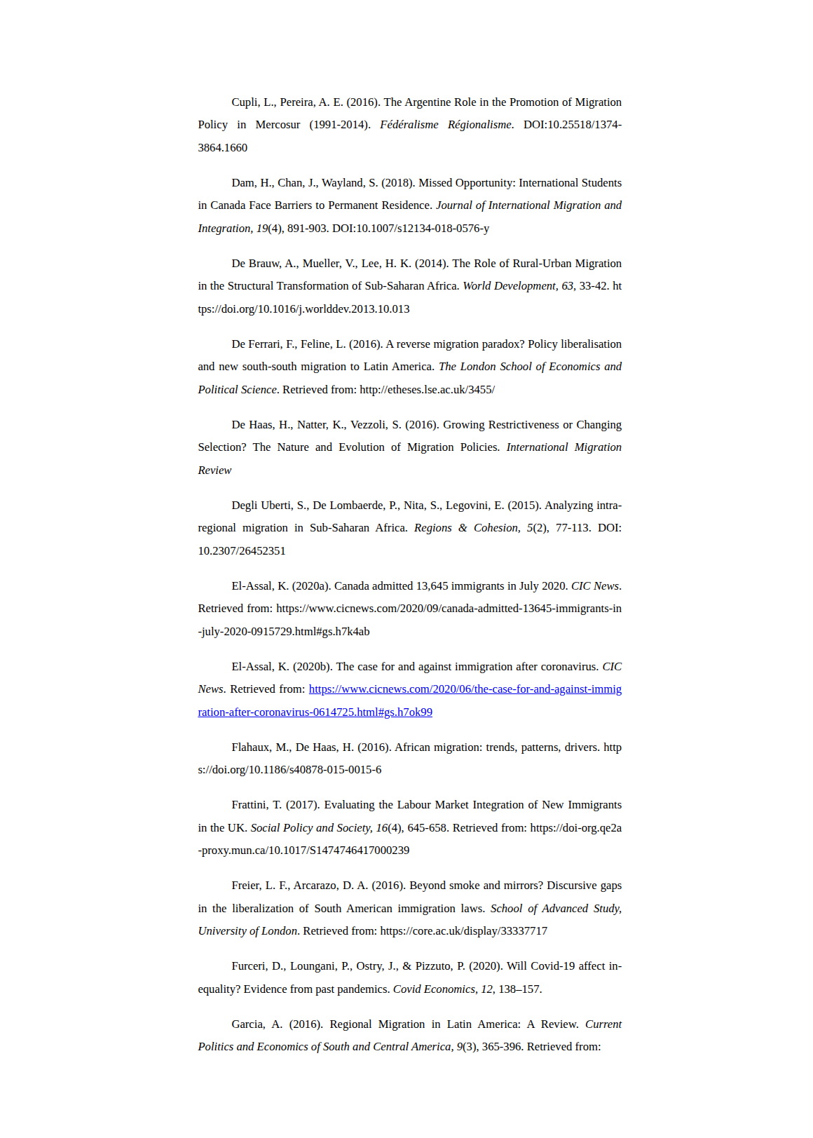Cupli, L., Pereira, A. E. (2016). The Argentine Role in the Promotion of Migration Policy in Mercosur (1991-2014). Fédéralisme Régionalisme. DOI:10.25518/1374-3864.1660
Dam, H., Chan, J., Wayland, S. (2018). Missed Opportunity: International Students in Canada Face Barriers to Permanent Residence. Journal of International Migration and Integration, 19(4), 891-903. DOI:10.1007/s12134-018-0576-y
De Brauw, A., Mueller, V., Lee, H. K. (2014). The Role of Rural-Urban Migration in the Structural Transformation of Sub-Saharan Africa. World Development, 63, 33-42. https://doi.org/10.1016/j.worlddev.2013.10.013
De Ferrari, F., Feline, L. (2016). A reverse migration paradox? Policy liberalisation and new south-south migration to Latin America. The London School of Economics and Political Science. Retrieved from: http://etheses.lse.ac.uk/3455/
De Haas, H., Natter, K., Vezzoli, S. (2016). Growing Restrictiveness or Changing Selection? The Nature and Evolution of Migration Policies. International Migration Review
Degli Uberti, S., De Lombaerde, P., Nita, S., Legovini, E. (2015). Analyzing intra-regional migration in Sub-Saharan Africa. Regions & Cohesion, 5(2), 77-113. DOI: 10.2307/26452351
El-Assal, K. (2020a). Canada admitted 13,645 immigrants in July 2020. CIC News. Retrieved from: https://www.cicnews.com/2020/09/canada-admitted-13645-immigrants-in-july-2020-0915729.html#gs.h7k4ab
El-Assal, K. (2020b). The case for and against immigration after coronavirus. CIC News. Retrieved from: https://www.cicnews.com/2020/06/the-case-for-and-against-immigration-after-coronavirus-0614725.html#gs.h7ok99
Flahaux, M., De Haas, H. (2016). African migration: trends, patterns, drivers. https://doi.org/10.1186/s40878-015-0015-6
Frattini, T. (2017). Evaluating the Labour Market Integration of New Immigrants in the UK. Social Policy and Society, 16(4), 645-658. Retrieved from: https://doi-org.qe2a-proxy.mun.ca/10.1017/S1474746417000239
Freier, L. F., Arcarazo, D. A. (2016). Beyond smoke and mirrors? Discursive gaps in the liberalization of South American immigration laws. School of Advanced Study, University of London. Retrieved from: https://core.ac.uk/display/33337717
Furceri, D., Loungani, P., Ostry, J., & Pizzuto, P. (2020). Will Covid-19 affect inequality? Evidence from past pandemics. Covid Economics, 12, 138–157.
Garcia, A. (2016). Regional Migration in Latin America: A Review. Current Politics and Economics of South and Central America, 9(3), 365-396. Retrieved from: